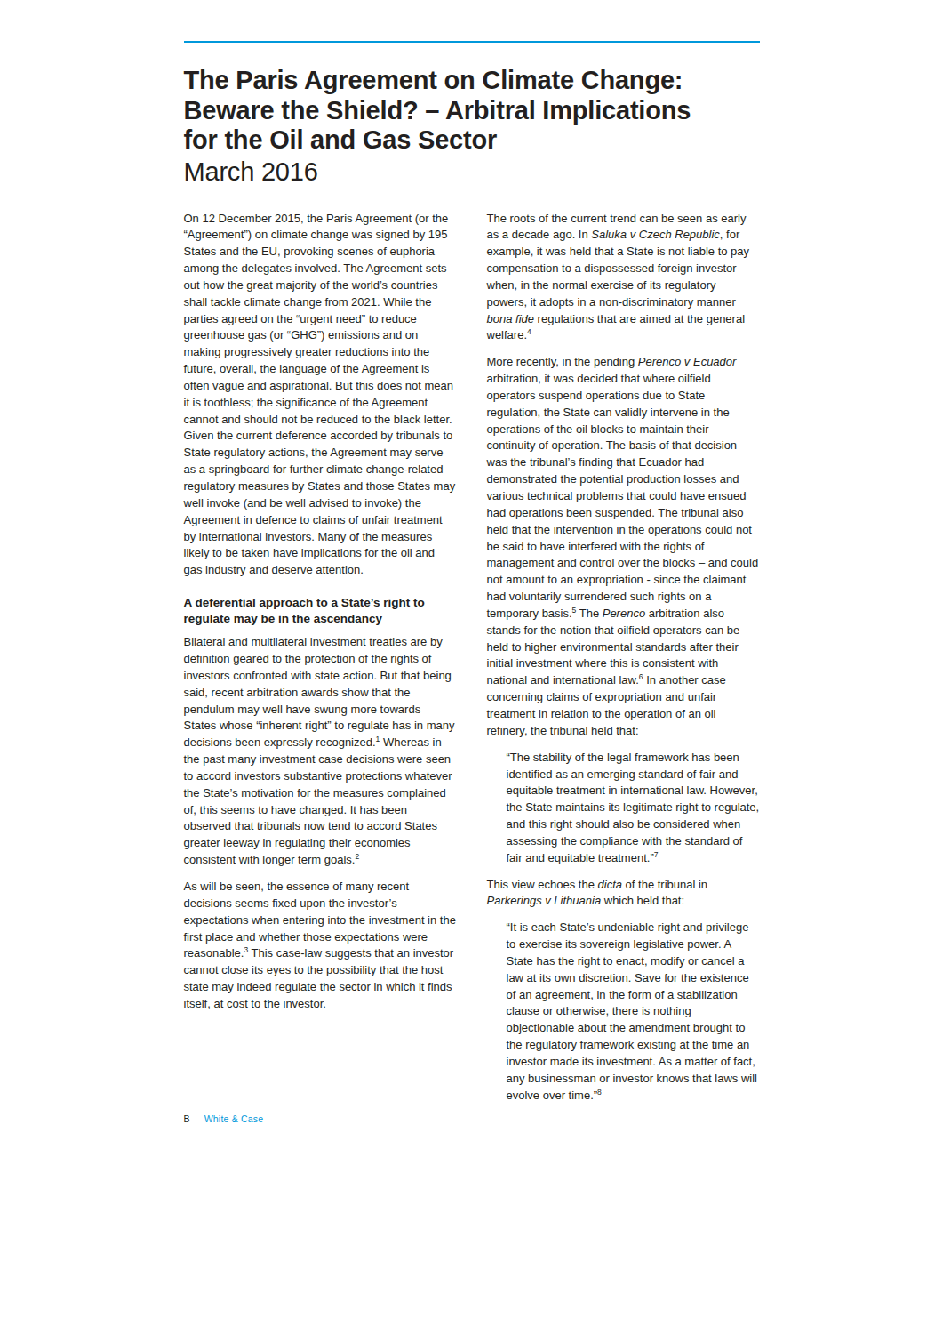The Paris Agreement on Climate Change:
Beware the Shield? – Arbitral Implications
for the Oil and Gas Sector March 2016
On 12 December 2015, the Paris Agreement (or the “Agreement”) on climate change was signed by 195 States and the EU, provoking scenes of euphoria among the delegates involved. The Agreement sets out how the great majority of the world’s countries shall tackle climate change from 2021. While the parties agreed on the “urgent need” to reduce greenhouse gas (or “GHG”) emissions and on making progressively greater reductions into the future, overall, the language of the Agreement is often vague and aspirational. But this does not mean it is toothless; the significance of the Agreement cannot and should not be reduced to the black letter. Given the current deference accorded by tribunals to State regulatory actions, the Agreement may serve as a springboard for further climate change-related regulatory measures by States and those States may well invoke (and be well advised to invoke) the Agreement in defence to claims of unfair treatment by international investors. Many of the measures likely to be taken have implications for the oil and gas industry and deserve attention.
A deferential approach to a State’s right to regulate may be in the ascendancy
Bilateral and multilateral investment treaties are by definition geared to the protection of the rights of investors confronted with state action. But that being said, recent arbitration awards show that the pendulum may well have swung more towards States whose “inherent right” to regulate has in many decisions been expressly recognized.1 Whereas in the past many investment case decisions were seen to accord investors substantive protections whatever the State’s motivation for the measures complained of, this seems to have changed. It has been observed that tribunals now tend to accord States greater leeway in regulating their economies consistent with longer term goals.2
As will be seen, the essence of many recent decisions seems fixed upon the investor’s expectations when entering into the investment in the first place and whether those expectations were reasonable.3 This case-law suggests that an investor cannot close its eyes to the possibility that the host state may indeed regulate the sector in which it finds itself, at cost to the investor.
The roots of the current trend can be seen as early as a decade ago. In Saluka v Czech Republic, for example, it was held that a State is not liable to pay compensation to a dispossessed foreign investor when, in the normal exercise of its regulatory powers, it adopts in a non-discriminatory manner bona fide regulations that are aimed at the general welfare.4
More recently, in the pending Perenco v Ecuador arbitration, it was decided that where oilfield operators suspend operations due to State regulation, the State can validly intervene in the operations of the oil blocks to maintain their continuity of operation. The basis of that decision was the tribunal’s finding that Ecuador had demonstrated the potential production losses and various technical problems that could have ensued had operations been suspended. The tribunal also held that the intervention in the operations could not be said to have interfered with the rights of management and control over the blocks – and could not amount to an expropriation - since the claimant had voluntarily surrendered such rights on a temporary basis.5 The Perenco arbitration also stands for the notion that oilfield operators can be held to higher environmental standards after their initial investment where this is consistent with national and international law.6 In another case concerning claims of expropriation and unfair treatment in relation to the operation of an oil refinery, the tribunal held that:
“The stability of the legal framework has been identified as an emerging standard of fair and equitable treatment in international law. However, the State maintains its legitimate right to regulate, and this right should also be considered when assessing the compliance with the standard of fair and equitable treatment.”7
This view echoes the dicta of the tribunal in Parkerings v Lithuania which held that:
“It is each State’s undeniable right and privilege to exercise its sovereign legislative power. A State has the right to enact, modify or cancel a law at its own discretion. Save for the existence of an agreement, in the form of a stabilization clause or otherwise, there is nothing objectionable about the amendment brought to the regulatory framework existing at the time an investor made its investment. As a matter of fact, any businessman or investor knows that laws will evolve over time.”8
BWhite & Case